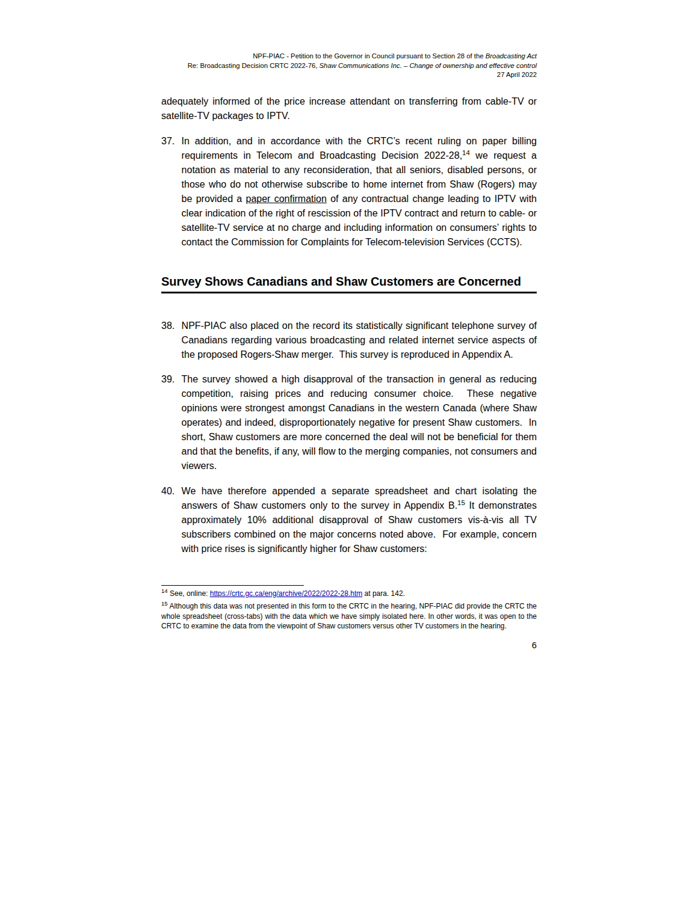NPF-PIAC - Petition to the Governor in Council pursuant to Section 28 of the Broadcasting Act
Re: Broadcasting Decision CRTC 2022-76, Shaw Communications Inc. – Change of ownership and effective control
27 April 2022
adequately informed of the price increase attendant on transferring from cable-TV or satellite-TV packages to IPTV.
37.
In addition, and in accordance with the CRTC’s recent ruling on paper billing requirements in Telecom and Broadcasting Decision 2022-28,14 we request a notation as material to any reconsideration, that all seniors, disabled persons, or those who do not otherwise subscribe to home internet from Shaw (Rogers) may be provided a paper confirmation of any contractual change leading to IPTV with clear indication of the right of rescission of the IPTV contract and return to cable- or satellite-TV service at no charge and including information on consumers’ rights to contact the Commission for Complaints for Telecom-television Services (CCTS).
Survey Shows Canadians and Shaw Customers are Concerned
38.
NPF-PIAC also placed on the record its statistically significant telephone survey of Canadians regarding various broadcasting and related internet service aspects of the proposed Rogers-Shaw merger. This survey is reproduced in Appendix A.
39.
The survey showed a high disapproval of the transaction in general as reducing competition, raising prices and reducing consumer choice. These negative opinions were strongest amongst Canadians in the western Canada (where Shaw operates) and indeed, disproportionately negative for present Shaw customers. In short, Shaw customers are more concerned the deal will not be beneficial for them and that the benefits, if any, will flow to the merging companies, not consumers and viewers.
40.
We have therefore appended a separate spreadsheet and chart isolating the answers of Shaw customers only to the survey in Appendix B.15 It demonstrates approximately 10% additional disapproval of Shaw customers vis-à-vis all TV subscribers combined on the major concerns noted above. For example, concern with price rises is significantly higher for Shaw customers:
14 See, online: https://crtc.gc.ca/eng/archive/2022/2022-28.htm at para. 142.
15 Although this data was not presented in this form to the CRTC in the hearing, NPF-PIAC did provide the CRTC the whole spreadsheet (cross-tabs) with the data which we have simply isolated here. In other words, it was open to the CRTC to examine the data from the viewpoint of Shaw customers versus other TV customers in the hearing.
6